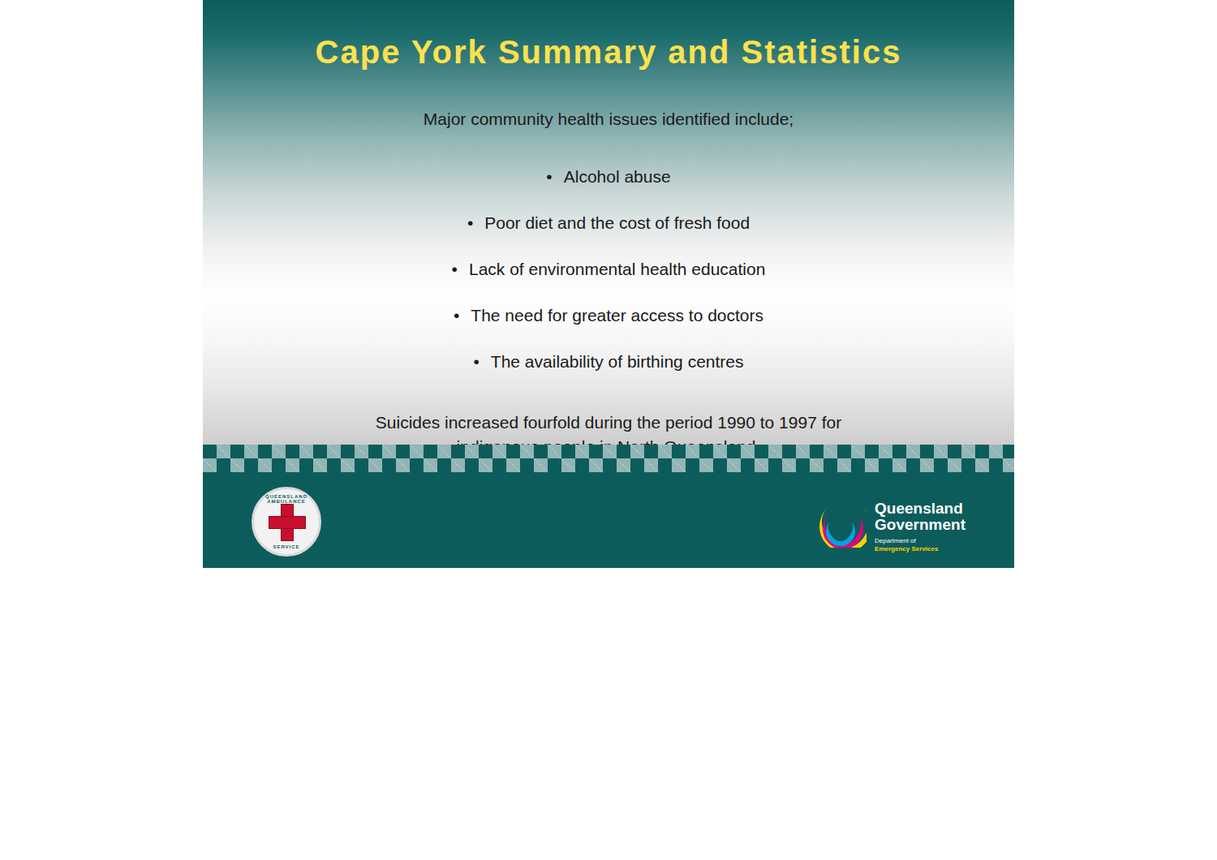Cape York Summary and Statistics
Major community health issues identified include;
•Alcohol abuse
•Poor diet and the cost of fresh food
•Lack of environmental health education
•The need for greater access to doctors
•The availability of birthing centres
Suicides increased fourfold during the period 1990 to 1997 for
indigenous people in North Queensland.
QUEENSLAND AMBULANCE SERVICE
Queensland
Government
Department of
Emergency Services